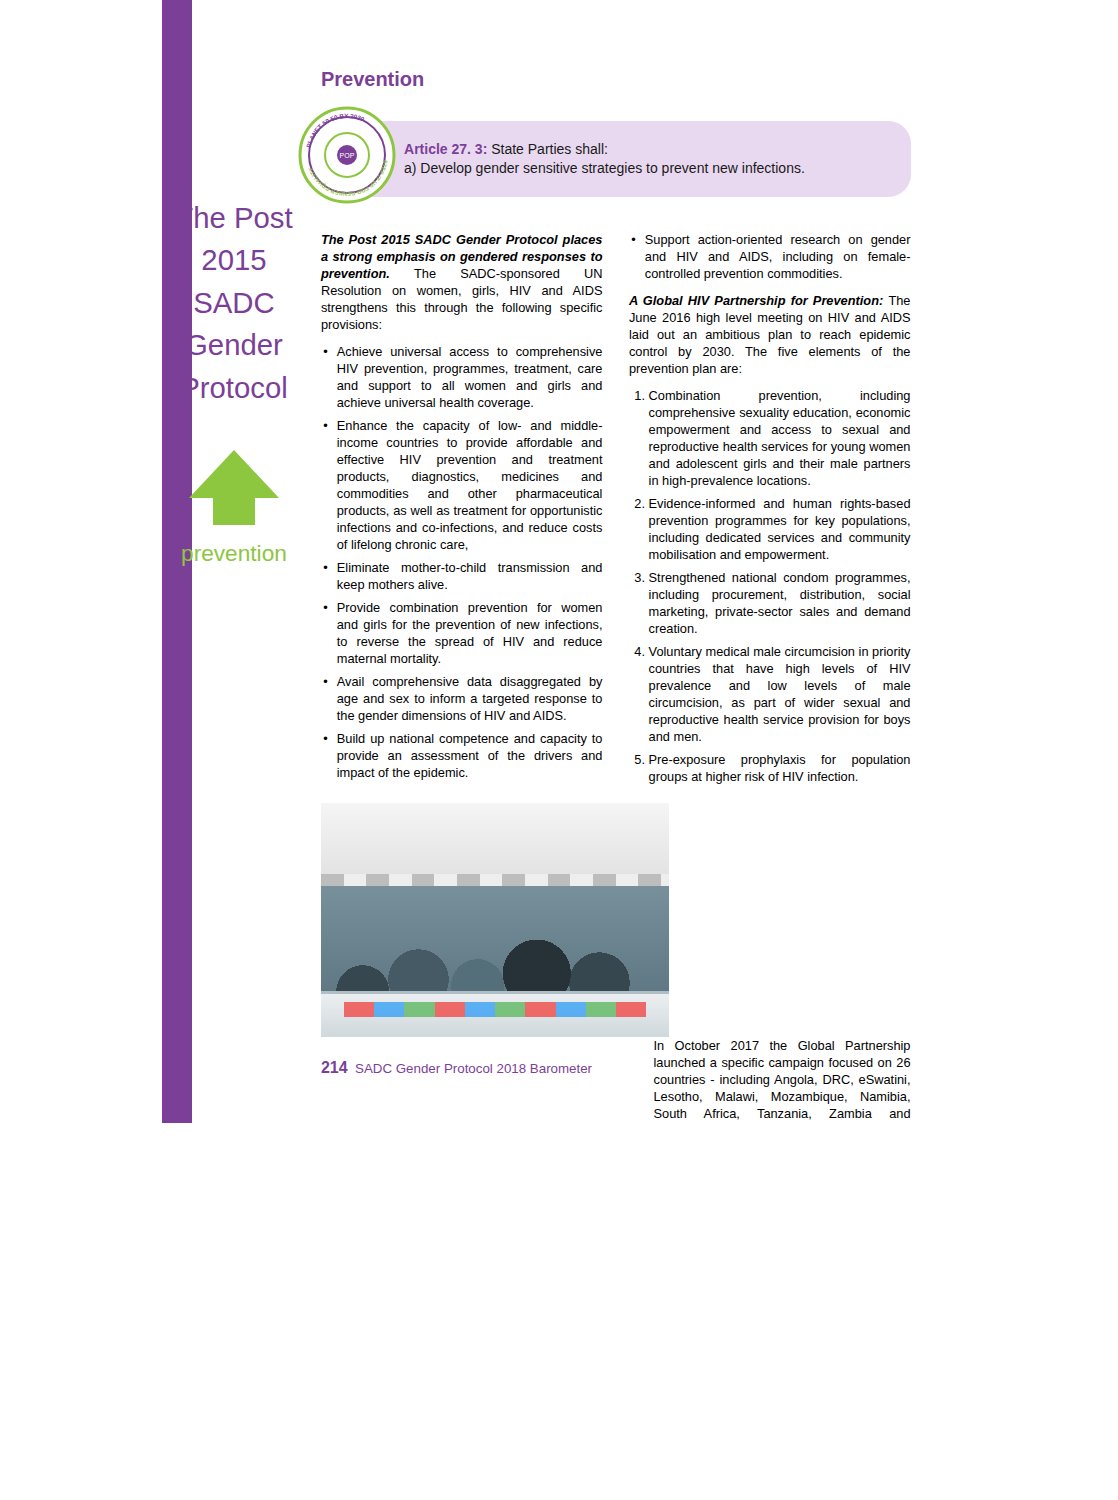The Post
2015
SADC
Gender
Protocol
prevention
Prevention
POP PLANET 50 50 BY 2030 STEP IT UP FOR GENDER EQUALITY
Article 27. 3: State Parties shall:
a) Develop gender sensitive strategies to prevent new infections.
The Post 2015 SADC Gender Protocol places a strong emphasis on gendered responses to prevention. The SADC-sponsored UN Resolution on women, girls, HIV and AIDS strengthens this through the following specific provisions:
Achieve universal access to comprehensive HIV prevention, programmes, treatment, care and support to all women and girls and achieve universal health coverage.
Enhance the capacity of low- and middle-income countries to provide affordable and effective HIV prevention and treatment products, diagnostics, medicines and commodities and other pharmaceutical products, as well as treatment for opportunistic infections and co-infections, and reduce costs of lifelong chronic care,
Eliminate mother-to-child transmission and keep mothers alive.
Provide combination prevention for women and girls for the prevention of new infections, to reverse the spread of HIV and reduce maternal mortality.
Avail comprehensive data disaggregated by age and sex to inform a targeted response to the gender dimensions of HIV and AIDS.
Build up national competence and capacity to provide an assessment of the drivers and impact of the epidemic.
Support action-oriented research on gender and HIV and AIDS, including on female-controlled prevention commodities.
A Global HIV Partnership for Prevention: The June 2016 high level meeting on HIV and AIDS laid out an ambitious plan to reach epidemic control by 2030. The five elements of the prevention plan are:
Combination prevention, including comprehensive sexuality education, economic empowerment and access to sexual and reproductive health services for young women and adolescent girls and their male partners in high-prevalence locations.
Evidence-informed and human rights-based prevention programmes for key populations, including dedicated services and community mobilisation and empowerment.
Strengthened national condom programmes, including procurement, distribution, social marketing, private-sector sales and demand creation.
Voluntary medical male circumcision in priority countries that have high levels of HIV prevalence and low levels of male circumcision, as part of wider sexual and reproductive health service provision for boys and men.
Pre-exposure prophylaxis for population groups at higher risk of HIV infection.
In October 2017 the Global Partnership launched a specific campaign focused on 26 countries - including Angola, DRC, eSwatini, Lesotho, Malawi, Mozambique, Namibia, South Africa, Tanzania, Zambia and Zimbabwe. Countries in the partnership will report quarterly on progress and challenges.
Men's involvement is key: Men's sector in Botswana discussing HIV with former Minister of Labour and Home Affairs, Edwin Jenamiso Batshu. Photo: Keletso Metsieng
214 SADC Gender Protocol 2018 Barometer